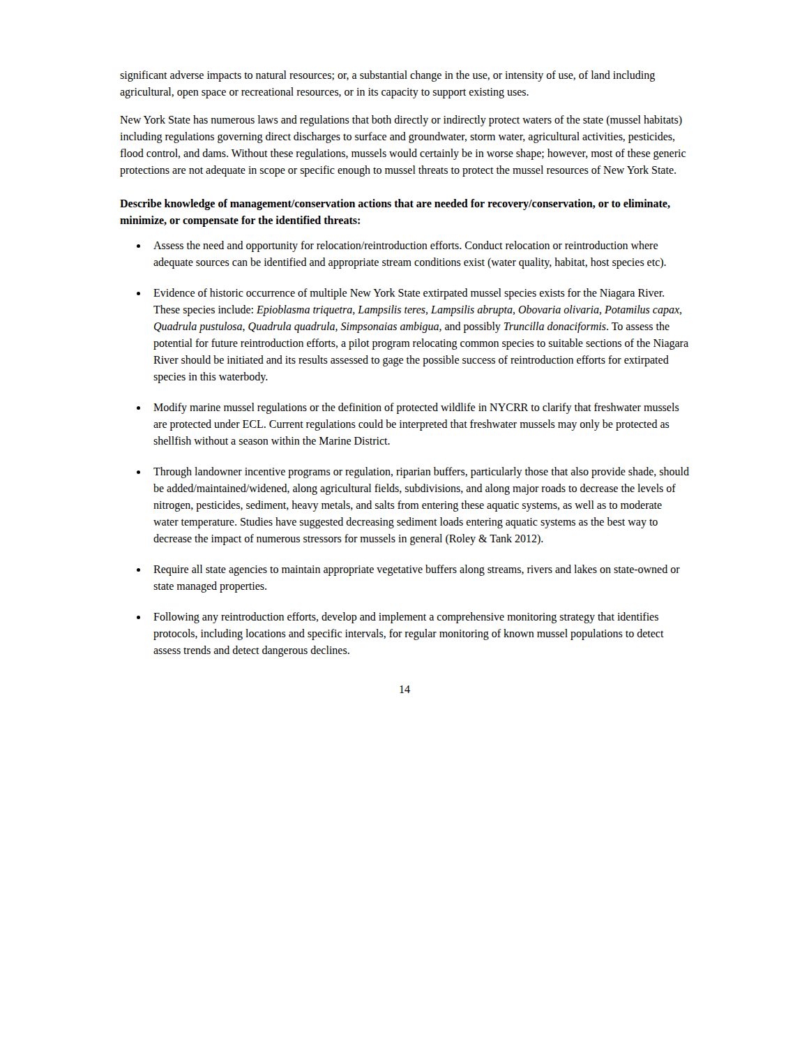significant adverse impacts to natural resources; or, a substantial change in the use, or intensity of use, of land including agricultural, open space or recreational resources, or in its capacity to support existing uses.
New York State has numerous laws and regulations that both directly or indirectly protect waters of the state (mussel habitats) including regulations governing direct discharges to surface and groundwater, storm water, agricultural activities, pesticides, flood control, and dams. Without these regulations, mussels would certainly be in worse shape; however, most of these generic protections are not adequate in scope or specific enough to mussel threats to protect the mussel resources of New York State.
Describe knowledge of management/conservation actions that are needed for recovery/conservation, or to eliminate, minimize, or compensate for the identified threats:
Assess the need and opportunity for relocation/reintroduction efforts. Conduct relocation or reintroduction where adequate sources can be identified and appropriate stream conditions exist (water quality, habitat, host species etc).
Evidence of historic occurrence of multiple New York State extirpated mussel species exists for the Niagara River. These species include: Epioblasma triquetra, Lampsilis teres, Lampsilis abrupta, Obovaria olivaria, Potamilus capax, Quadrula pustulosa, Quadrula quadrula, Simpsonaias ambigua, and possibly Truncilla donaciformis. To assess the potential for future reintroduction efforts, a pilot program relocating common species to suitable sections of the Niagara River should be initiated and its results assessed to gage the possible success of reintroduction efforts for extirpated species in this waterbody.
Modify marine mussel regulations or the definition of protected wildlife in NYCRR to clarify that freshwater mussels are protected under ECL. Current regulations could be interpreted that freshwater mussels may only be protected as shellfish without a season within the Marine District.
Through landowner incentive programs or regulation, riparian buffers, particularly those that also provide shade, should be added/maintained/widened, along agricultural fields, subdivisions, and along major roads to decrease the levels of nitrogen, pesticides, sediment, heavy metals, and salts from entering these aquatic systems, as well as to moderate water temperature. Studies have suggested decreasing sediment loads entering aquatic systems as the best way to decrease the impact of numerous stressors for mussels in general (Roley & Tank 2012).
Require all state agencies to maintain appropriate vegetative buffers along streams, rivers and lakes on state-owned or state managed properties.
Following any reintroduction efforts, develop and implement a comprehensive monitoring strategy that identifies protocols, including locations and specific intervals, for regular monitoring of known mussel populations to detect assess trends and detect dangerous declines.
14